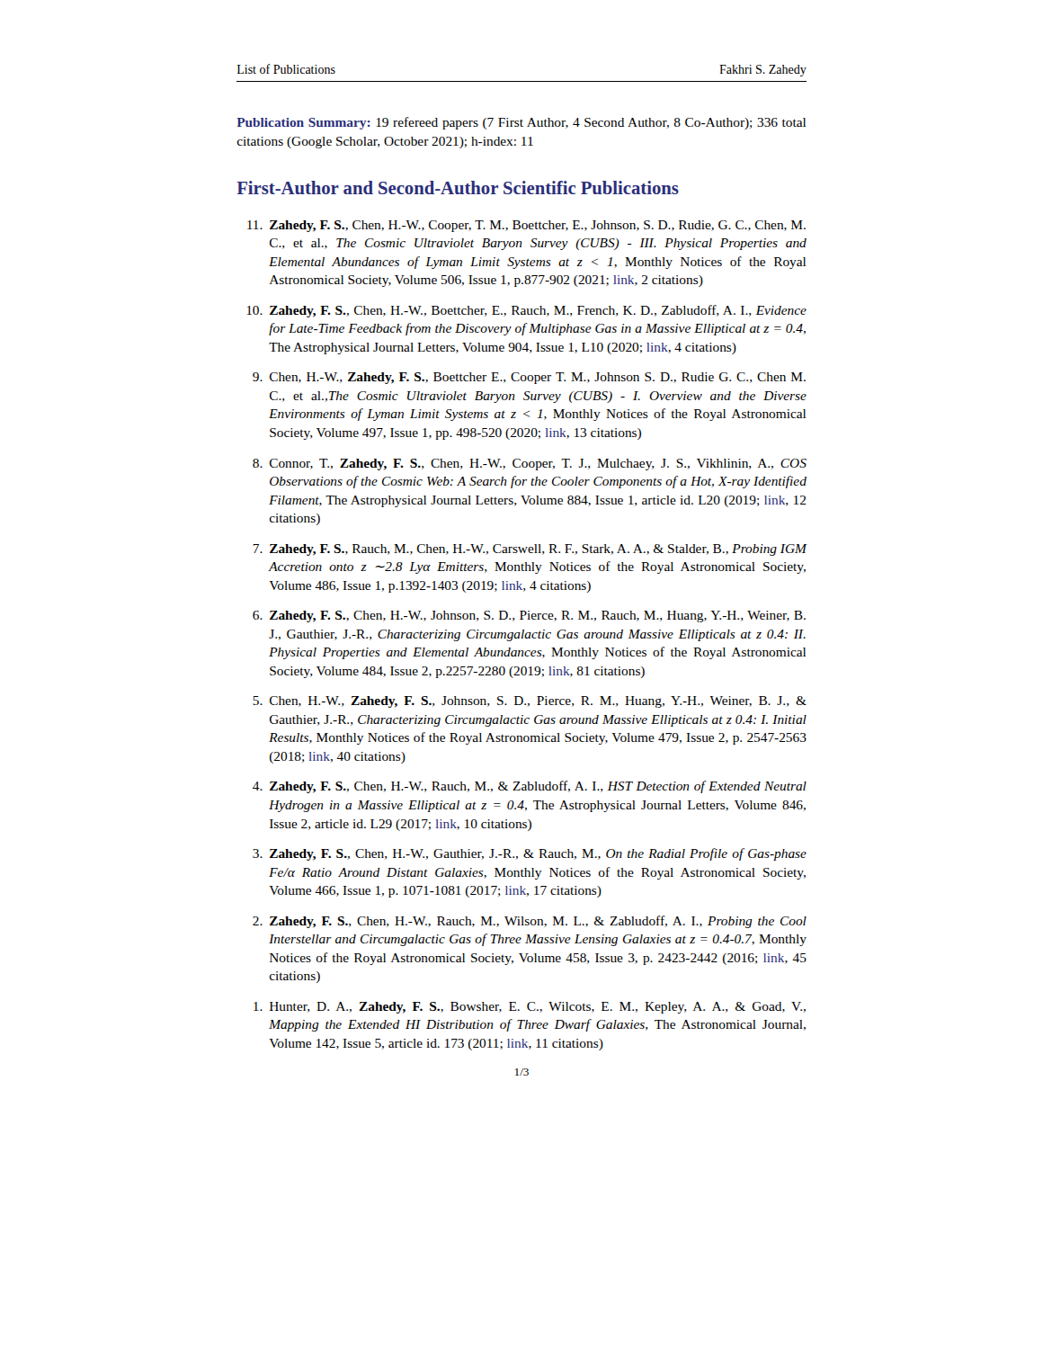List of Publications Fakhri S. Zahedy
Publication Summary: 19 refereed papers (7 First Author, 4 Second Author, 8 Co-Author); 336 total citations (Google Scholar, October 2021); h-index: 11
First-Author and Second-Author Scientific Publications
11. Zahedy, F. S., Chen, H.-W., Cooper, T. M., Boettcher, E., Johnson, S. D., Rudie, G. C., Chen, M. C., et al., The Cosmic Ultraviolet Baryon Survey (CUBS) - III. Physical Properties and Elemental Abundances of Lyman Limit Systems at z < 1, Monthly Notices of the Royal Astronomical Society, Volume 506, Issue 1, p.877-902 (2021; link, 2 citations)
10. Zahedy, F. S., Chen, H.-W., Boettcher, E., Rauch, M., French, K. D., Zabludoff, A. I., Evidence for Late-Time Feedback from the Discovery of Multiphase Gas in a Massive Elliptical at z = 0.4, The Astrophysical Journal Letters, Volume 904, Issue 1, L10 (2020; link, 4 citations)
9. Chen, H.-W., Zahedy, F. S., Boettcher E., Cooper T. M., Johnson S. D., Rudie G. C., Chen M. C., et al.,The Cosmic Ultraviolet Baryon Survey (CUBS) - I. Overview and the Diverse Environments of Lyman Limit Systems at z < 1, Monthly Notices of the Royal Astronomical Society, Volume 497, Issue 1, pp. 498-520 (2020; link, 13 citations)
8. Connor, T., Zahedy, F. S., Chen, H.-W., Cooper, T. J., Mulchaey, J. S., Vikhlinin, A., COS Observations of the Cosmic Web: A Search for the Cooler Components of a Hot, X-ray Identified Filament, The Astrophysical Journal Letters, Volume 884, Issue 1, article id. L20 (2019; link, 12 citations)
7. Zahedy, F. S., Rauch, M., Chen, H.-W., Carswell, R. F., Stark, A. A., & Stalder, B., Probing IGM Accretion onto z ∼2.8 Lyα Emitters, Monthly Notices of the Royal Astronomical Society, Volume 486, Issue 1, p.1392-1403 (2019; link, 4 citations)
6. Zahedy, F. S., Chen, H.-W., Johnson, S. D., Pierce, R. M., Rauch, M., Huang, Y.-H., Weiner, B. J., Gauthier, J.-R., Characterizing Circumgalactic Gas around Massive Ellipticals at z 0.4: II. Physical Properties and Elemental Abundances, Monthly Notices of the Royal Astronomical Society, Volume 484, Issue 2, p.2257-2280 (2019; link, 81 citations)
5. Chen, H.-W., Zahedy, F. S., Johnson, S. D., Pierce, R. M., Huang, Y.-H., Weiner, B. J., & Gauthier, J.-R., Characterizing Circumgalactic Gas around Massive Ellipticals at z 0.4: I. Initial Results, Monthly Notices of the Royal Astronomical Society, Volume 479, Issue 2, p. 2547-2563 (2018; link, 40 citations)
4. Zahedy, F. S., Chen, H.-W., Rauch, M., & Zabludoff, A. I., HST Detection of Extended Neutral Hydrogen in a Massive Elliptical at z = 0.4, The Astrophysical Journal Letters, Volume 846, Issue 2, article id. L29 (2017; link, 10 citations)
3. Zahedy, F. S., Chen, H.-W., Gauthier, J.-R., & Rauch, M., On the Radial Profile of Gas-phase Fe/α Ratio Around Distant Galaxies, Monthly Notices of the Royal Astronomical Society, Volume 466, Issue 1, p. 1071-1081 (2017; link, 17 citations)
2. Zahedy, F. S., Chen, H.-W., Rauch, M., Wilson, M. L., & Zabludoff, A. I., Probing the Cool Interstellar and Circumgalactic Gas of Three Massive Lensing Galaxies at z = 0.4-0.7, Monthly Notices of the Royal Astronomical Society, Volume 458, Issue 3, p. 2423-2442 (2016; link, 45 citations)
1. Hunter, D. A., Zahedy, F. S., Bowsher, E. C., Wilcots, E. M., Kepley, A. A., & Goad, V., Mapping the Extended HI Distribution of Three Dwarf Galaxies, The Astronomical Journal, Volume 142, Issue 5, article id. 173 (2011; link, 11 citations)
1/3